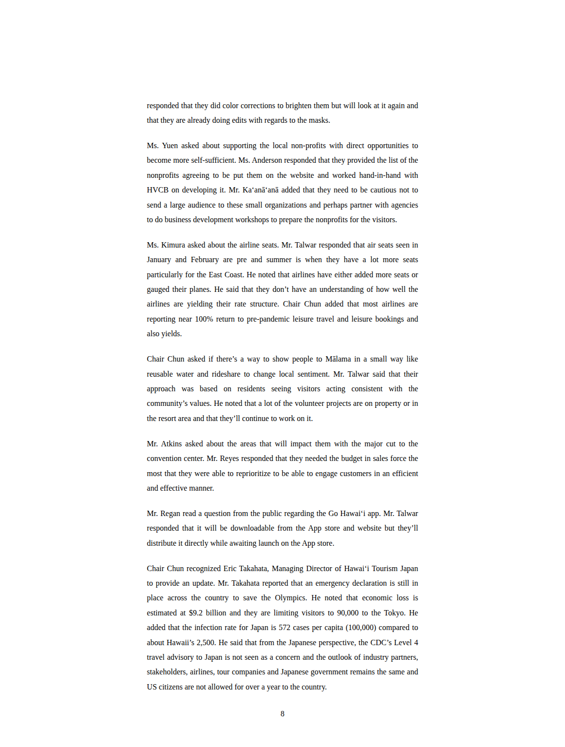responded that they did color corrections to brighten them but will look at it again and that they are already doing edits with regards to the masks.
Ms. Yuen asked about supporting the local non-profits with direct opportunities to become more self-sufficient. Ms. Anderson responded that they provided the list of the nonprofits agreeing to be put them on the website and worked hand-in-hand with HVCB on developing it. Mr. Kaʻanāʻanā added that they need to be cautious not to send a large audience to these small organizations and perhaps partner with agencies to do business development workshops to prepare the nonprofits for the visitors.
Ms. Kimura asked about the airline seats. Mr. Talwar responded that air seats seen in January and February are pre and summer is when they have a lot more seats particularly for the East Coast. He noted that airlines have either added more seats or gauged their planes. He said that they don’t have an understanding of how well the airlines are yielding their rate structure. Chair Chun added that most airlines are reporting near 100% return to pre-pandemic leisure travel and leisure bookings and also yields.
Chair Chun asked if there’s a way to show people to Mālama in a small way like reusable water and rideshare to change local sentiment. Mr. Talwar said that their approach was based on residents seeing visitors acting consistent with the community’s values. He noted that a lot of the volunteer projects are on property or in the resort area and that they’ll continue to work on it.
Mr. Atkins asked about the areas that will impact them with the major cut to the convention center. Mr. Reyes responded that they needed the budget in sales force the most that they were able to reprioritize to be able to engage customers in an efficient and effective manner.
Mr. Regan read a question from the public regarding the Go Hawaiʻi app. Mr. Talwar responded that it will be downloadable from the App store and website but they’ll distribute it directly while awaiting launch on the App store.
Chair Chun recognized Eric Takahata, Managing Director of Hawaiʻi Tourism Japan to provide an update. Mr. Takahata reported that an emergency declaration is still in place across the country to save the Olympics. He noted that economic loss is estimated at $9.2 billion and they are limiting visitors to 90,000 to the Tokyo. He added that the infection rate for Japan is 572 cases per capita (100,000) compared to about Hawaii’s 2,500. He said that from the Japanese perspective, the CDC’s Level 4 travel advisory to Japan is not seen as a concern and the outlook of industry partners, stakeholders, airlines, tour companies and Japanese government remains the same and US citizens are not allowed for over a year to the country.
8